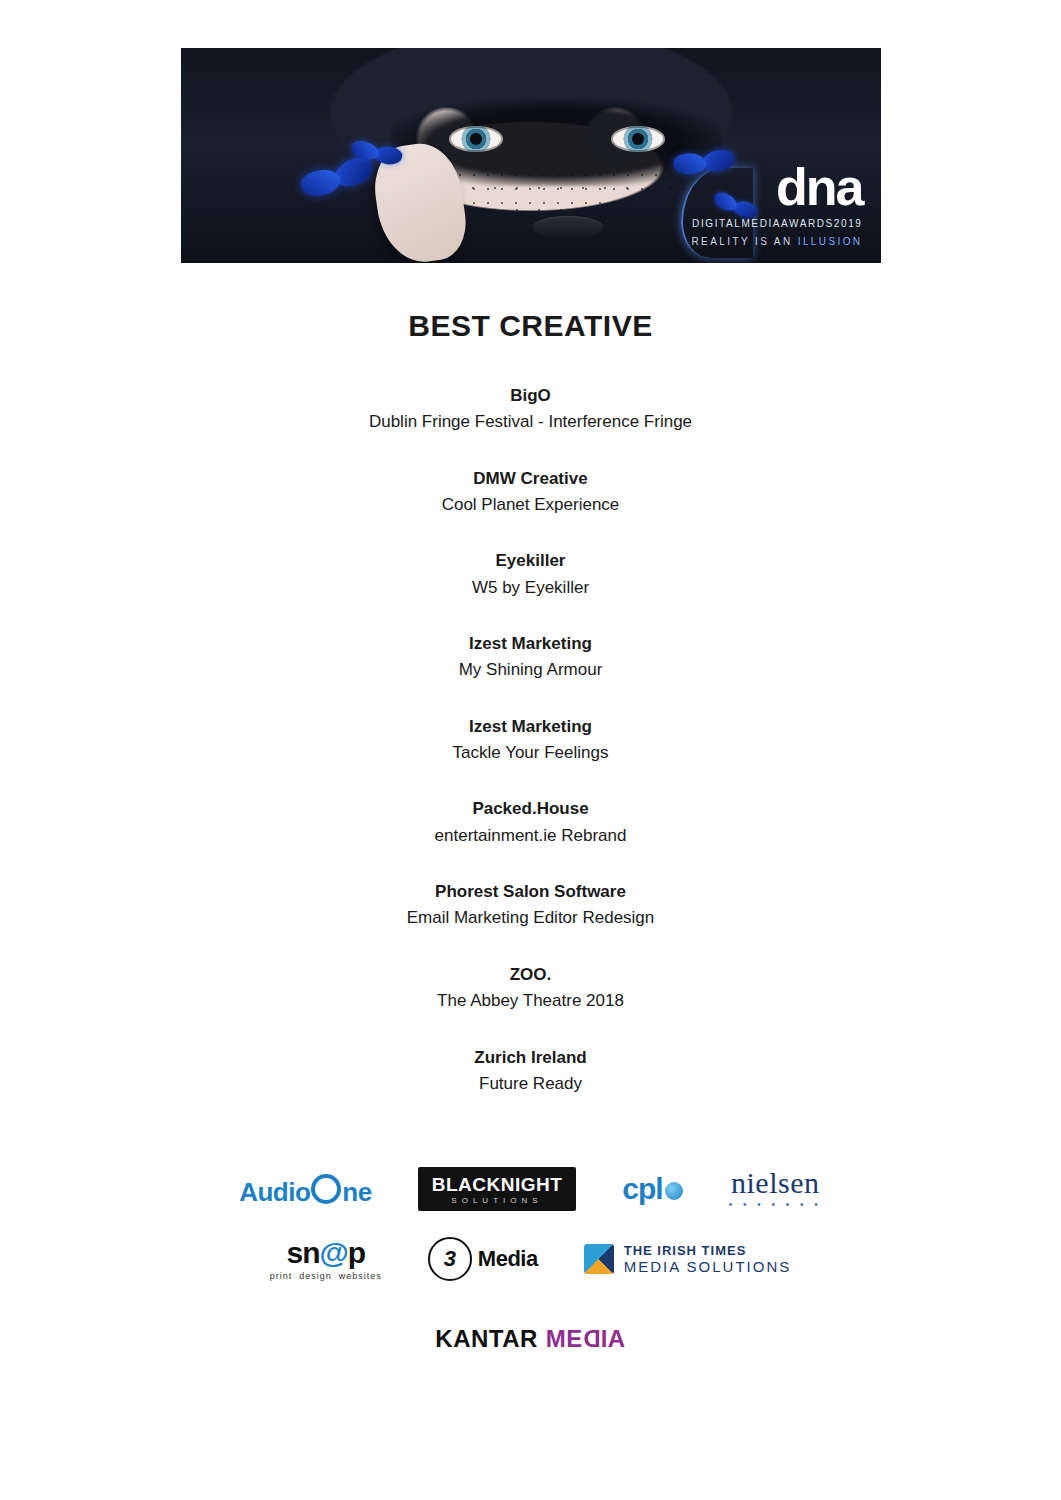dna
DIGITALMEDIAAWARDS2019
REALITY IS AN ILLUSION
BEST CREATIVE
BigO
Dublin Fringe Festival - Interference Fringe
DMW Creative
Cool Planet Experience
Eyekiller
W5 by Eyekiller
Izest Marketing
My Shining Armour
Izest Marketing
Tackle Your Feelings
Packed.House
entertainment.ie Rebrand
Phorest Salon Software
Email Marketing Editor Redesign
ZOO.
The Abbey Theatre 2018
Zurich Ireland
Future Ready
Audio ne
BLACKNIGHT
SOLUTIONS
cpl
nielsen
• • • • • • •
sn@p
print design websites
3
Media
THE IRISH TIMES
MEDIA SOLUTIONS
KANTAR MEDIA